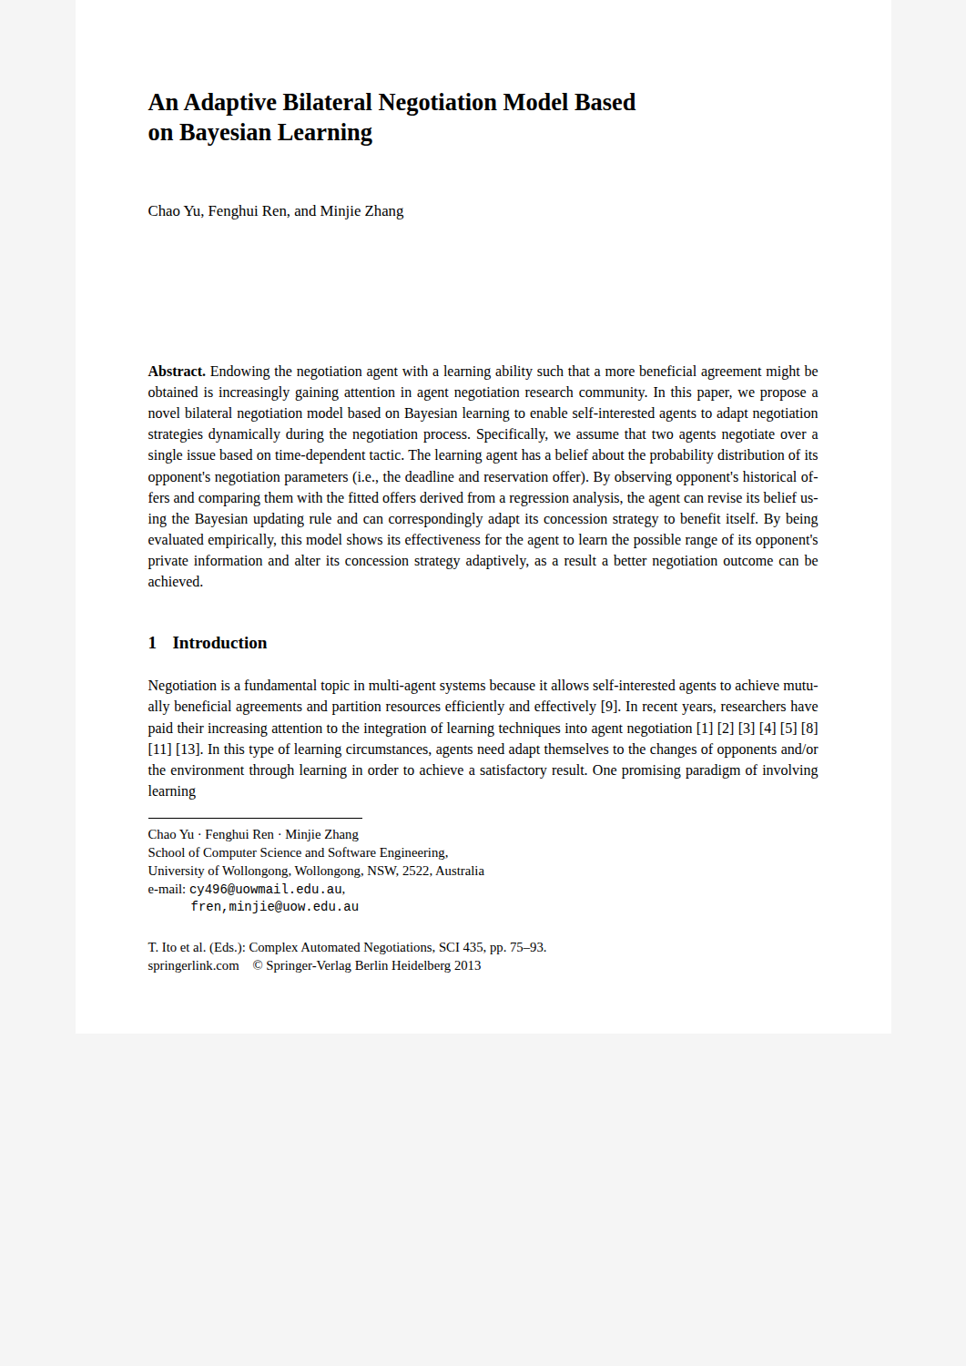An Adaptive Bilateral Negotiation Model Based
on Bayesian Learning
Chao Yu, Fenghui Ren, and Minjie Zhang
Abstract. Endowing the negotiation agent with a learning ability such that a more beneficial agreement might be obtained is increasingly gaining attention in agent negotiation research community. In this paper, we propose a novel bilateral negotiation model based on Bayesian learning to enable self-interested agents to adapt negotiation strategies dynamically during the negotiation process. Specifically, we assume that two agents negotiate over a single issue based on time-dependent tactic. The learning agent has a belief about the probability distribution of its opponent's negotiation parameters (i.e., the deadline and reservation offer). By observing opponent's historical offers and comparing them with the fitted offers derived from a regression analysis, the agent can revise its belief using the Bayesian updating rule and can correspondingly adapt its concession strategy to benefit itself. By being evaluated empirically, this model shows its effectiveness for the agent to learn the possible range of its opponent's private information and alter its concession strategy adaptively, as a result a better negotiation outcome can be achieved.
1 Introduction
Negotiation is a fundamental topic in multi-agent systems because it allows self-interested agents to achieve mutually beneficial agreements and partition resources efficiently and effectively [9]. In recent years, researchers have paid their increasing attention to the integration of learning techniques into agent negotiation [1] [2] [3] [4] [5] [8] [11] [13]. In this type of learning circumstances, agents need adapt themselves to the changes of opponents and/or the environment through learning in order to achieve a satisfactory result. One promising paradigm of involving learning
Chao Yu · Fenghui Ren · Minjie Zhang
School of Computer Science and Software Engineering,
University of Wollongong, Wollongong, NSW, 2522, Australia
e-mail: cy496@uowmail.edu.au,
fren,minjie@uow.edu.au
T. Ito et al. (Eds.): Complex Automated Negotiations, SCI 435, pp. 75–93.
springerlink.com © Springer-Verlag Berlin Heidelberg 2013